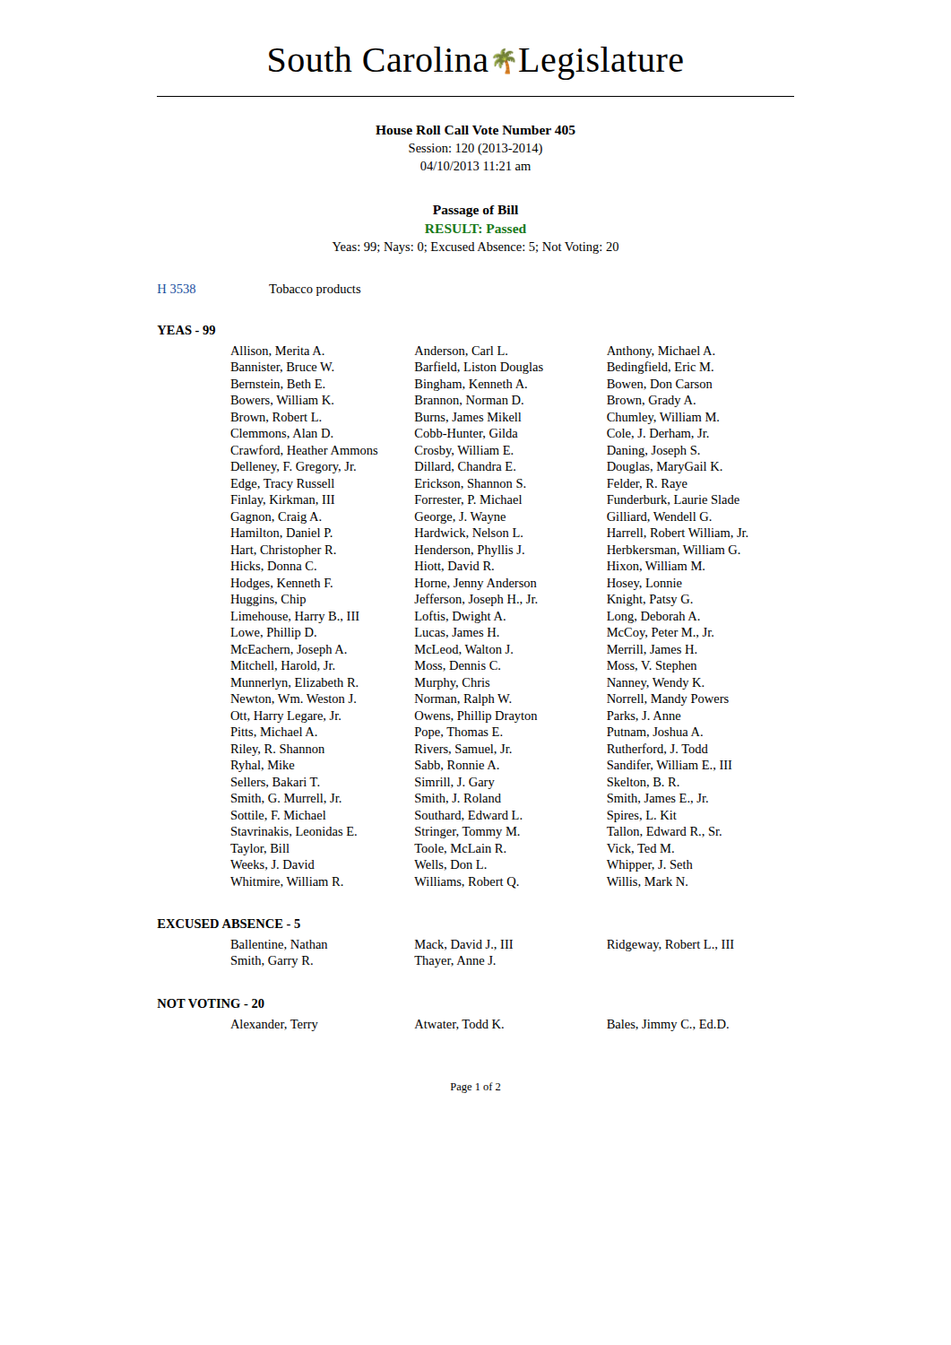South Carolina🌴Legislature
House Roll Call Vote Number 405
Session: 120 (2013-2014)
04/10/2013 11:21 am
Passage of Bill
RESULT: Passed
Yeas: 99; Nays: 0; Excused Absence: 5; Not Voting: 20
H 3538 Tobacco products
YEAS - 99
| Allison, Merita A. | Anderson, Carl L. | Anthony, Michael A. |
| Bannister, Bruce W. | Barfield, Liston Douglas | Bedingfield, Eric M. |
| Bernstein, Beth E. | Bingham, Kenneth A. | Bowen, Don Carson |
| Bowers, William K. | Brannon, Norman D. | Brown, Grady A. |
| Brown, Robert L. | Burns, James Mikell | Chumley, William M. |
| Clemmons, Alan D. | Cobb-Hunter, Gilda | Cole, J. Derham, Jr. |
| Crawford, Heather Ammons | Crosby, William E. | Daning, Joseph S. |
| Delleney, F. Gregory, Jr. | Dillard, Chandra E. | Douglas, MaryGail K. |
| Edge, Tracy Russell | Erickson, Shannon S. | Felder, R. Raye |
| Finlay, Kirkman, III | Forrester, P. Michael | Funderburk, Laurie Slade |
| Gagnon, Craig A. | George, J. Wayne | Gilliard, Wendell G. |
| Hamilton, Daniel P. | Hardwick, Nelson L. | Harrell, Robert William, Jr. |
| Hart, Christopher R. | Henderson, Phyllis J. | Herbkersman, William G. |
| Hicks, Donna C. | Hiott, David R. | Hixon, William M. |
| Hodges, Kenneth F. | Horne, Jenny Anderson | Hosey, Lonnie |
| Huggins, Chip | Jefferson, Joseph H., Jr. | Knight, Patsy G. |
| Limehouse, Harry B., III | Loftis, Dwight A. | Long, Deborah A. |
| Lowe, Phillip D. | Lucas, James H. | McCoy, Peter M., Jr. |
| McEachern, Joseph A. | McLeod, Walton J. | Merrill, James H. |
| Mitchell, Harold, Jr. | Moss, Dennis C. | Moss, V. Stephen |
| Munnerlyn, Elizabeth R. | Murphy, Chris | Nanney, Wendy K. |
| Newton, Wm. Weston J. | Norman, Ralph W. | Norrell, Mandy Powers |
| Ott, Harry Legare, Jr. | Owens, Phillip Drayton | Parks, J. Anne |
| Pitts, Michael A. | Pope, Thomas E. | Putnam, Joshua A. |
| Riley, R. Shannon | Rivers, Samuel, Jr. | Rutherford, J. Todd |
| Ryhal, Mike | Sabb, Ronnie A. | Sandifer, William E., III |
| Sellers, Bakari T. | Simrill, J. Gary | Skelton, B. R. |
| Smith, G. Murrell, Jr. | Smith, J. Roland | Smith, James E., Jr. |
| Sottile, F. Michael | Southard, Edward L. | Spires, L. Kit |
| Stavrinakis, Leonidas E. | Stringer, Tommy M. | Tallon, Edward R., Sr. |
| Taylor, Bill | Toole, McLain R. | Vick, Ted M. |
| Weeks, J. David | Wells, Don L. | Whipper, J. Seth |
| Whitmire, William R. | Williams, Robert Q. | Willis, Mark N. |
EXCUSED ABSENCE - 5
| Ballentine, Nathan | Mack, David J., III | Ridgeway, Robert L., III |
| Smith, Garry R. | Thayer, Anne J. | |
NOT VOTING - 20
| Alexander, Terry | Atwater, Todd K. | Bales, Jimmy C., Ed.D. |
Page 1 of 2